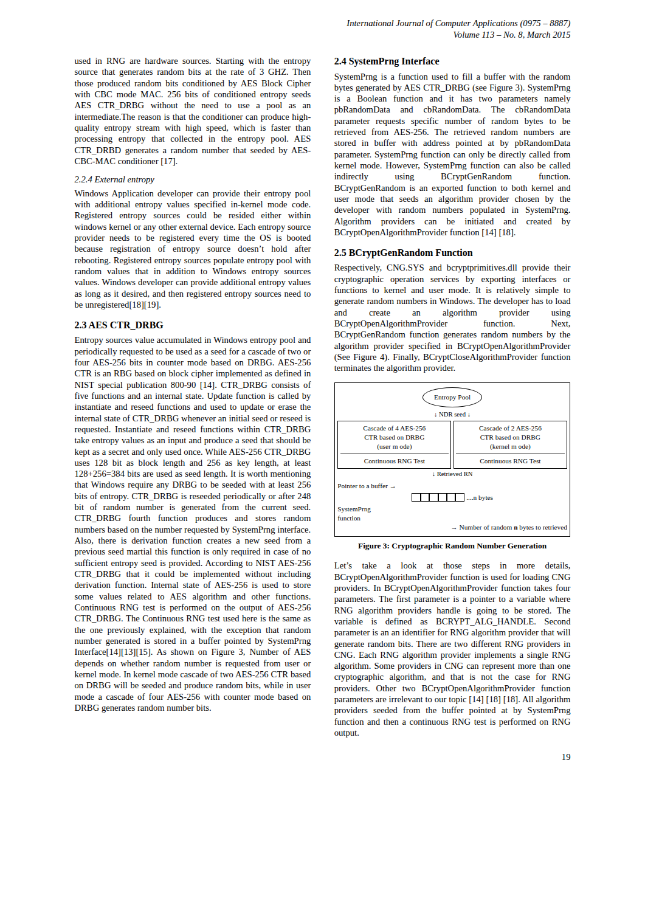International Journal of Computer Applications (0975 – 8887)
Volume 113 – No. 8, March 2015
used in RNG are hardware sources. Starting with the entropy source that generates random bits at the rate of 3 GHZ. Then those produced random bits conditioned by AES Block Cipher with CBC mode MAC. 256 bits of conditioned entropy seeds AES CTR_DRBG without the need to use a pool as an intermediate.The reason is that the conditioner can produce high-quality entropy stream with high speed, which is faster than processing entropy that collected in the entropy pool. AES CTR_DRBD generates a random number that seeded by AES-CBC-MAC conditioner [17].
2.2.4 External entropy
Windows Application developer can provide their entropy pool with additional entropy values specified in-kernel mode code. Registered entropy sources could be resided either within windows kernel or any other external device. Each entropy source provider needs to be registered every time the OS is booted because registration of entropy source doesn’t hold after rebooting. Registered entropy sources populate entropy pool with random values that in addition to Windows entropy sources values. Windows developer can provide additional entropy values as long as it desired, and then registered entropy sources need to be unregistered[18][19].
2.3 AES CTR_DRBG
Entropy sources value accumulated in Windows entropy pool and periodically requested to be used as a seed for a cascade of two or four AES-256 bits in counter mode based on DRBG. AES-256 CTR is an RBG based on block cipher implemented as defined in NIST special publication 800-90 [14]. CTR_DRBG consists of five functions and an internal state. Update function is called by instantiate and reseed functions and used to update or erase the internal state of CTR_DRBG whenever an initial seed or reseed is requested. Instantiate and reseed functions within CTR_DRBG take entropy values as an input and produce a seed that should be kept as a secret and only used once. While AES-256 CTR_DRBG uses 128 bit as block length and 256 as key length, at least 128+256=384 bits are used as seed length. It is worth mentioning that Windows require any DRBG to be seeded with at least 256 bits of entropy. CTR_DRBG is reseeded periodically or after 248 bit of random number is generated from the current seed. CTR_DRBG fourth function produces and stores random numbers based on the number requested by SystemPrng interface. Also, there is derivation function creates a new seed from a previous seed martial this function is only required in case of no sufficient entropy seed is provided. According to NIST AES-256 CTR_DRBG that it could be implemented without including derivation function. Internal state of AES-256 is used to store some values related to AES algorithm and other functions. Continuous RNG test is performed on the output of AES-256 CTR_DRBG. The Continuous RNG test used here is the same as the one previously explained, with the exception that random number generated is stored in a buffer pointed by SystemPrng Interface[14][13][15]. As shown on Figure 3, Number of AES depends on whether random number is requested from user or kernel mode. In kernel mode cascade of two AES-256 CTR based on DRBG will be seeded and produce random bits, while in user mode a cascade of four AES-256 with counter mode based on DRBG generates random number bits.
2.4 SystemPrng Interface
SystemPrng is a function used to fill a buffer with the random bytes generated by AES CTR_DRBG (see Figure 3). SystemPrng is a Boolean function and it has two parameters namely pbRandomData and cbRandomData. The cbRandomData parameter requests specific number of random bytes to be retrieved from AES-256. The retrieved random numbers are stored in buffer with address pointed at by pbRandomData parameter. SystemPrng function can only be directly called from kernel mode. However, SystemPrng function can also be called indirectly using BCryptGenRandom function. BCryptGenRandom is an exported function to both kernel and user mode that seeds an algorithm provider chosen by the developer with random numbers populated in SystemPrng. Algorithm providers can be initiated and created by BCryptOpenAlgorithmProvider function [14] [18].
2.5 BCryptGenRandom Function
Respectively, CNG.SYS and bcryptprimitives.dll provide their cryptographic operation services by exporting interfaces or functions to kernel and user mode. It is relatively simple to generate random numbers in Windows. The developer has to load and create an algorithm provider using BCryptOpenAlgorithmProvider function. Next, BCryptGenRandom function generates random numbers by the algorithm provider specified in BCryptOpenAlgorithmProvider (See Figure 4). Finally, BCryptCloseAlgorithmProvider function terminates the algorithm provider.
Entropy Pool
↓ NDR seed ↓
Cascade of 4 AES-256
CTR based on DRBG
(user m ode)
Continuous RNG Test
Cascade of 2 AES-256
CTR based on DRBG
(kernel m ode)
Continuous RNG Test
↓ Retrieved RN
Pointer to a buffer →
....n bytes
SystemPrng
function
→ Number of random n bytes to retrieved
Figure 3: Cryptographic Random Number Generation
Let’s take a look at those steps in more details, BCryptOpenAlgorithmProvider function is used for loading CNG providers. In BCryptOpenAlgorithmProvider function takes four parameters. The first parameter is a pointer to a variable where RNG algorithm providers handle is going to be stored. The variable is defined as BCRYPT_ALG_HANDLE. Second parameter is an an identifier for RNG algorithm provider that will generate random bits. There are two different RNG providers in CNG. Each RNG algorithm provider implements a single RNG algorithm. Some providers in CNG can represent more than one cryptographic algorithm, and that is not the case for RNG providers. Other two BCryptOpenAlgorithmProvider function parameters are irrelevant to our topic [14] [18] [18]. All algorithm providers seeded from the buffer pointed at by SystemPrng function and then a continuous RNG test is performed on RNG output.
19